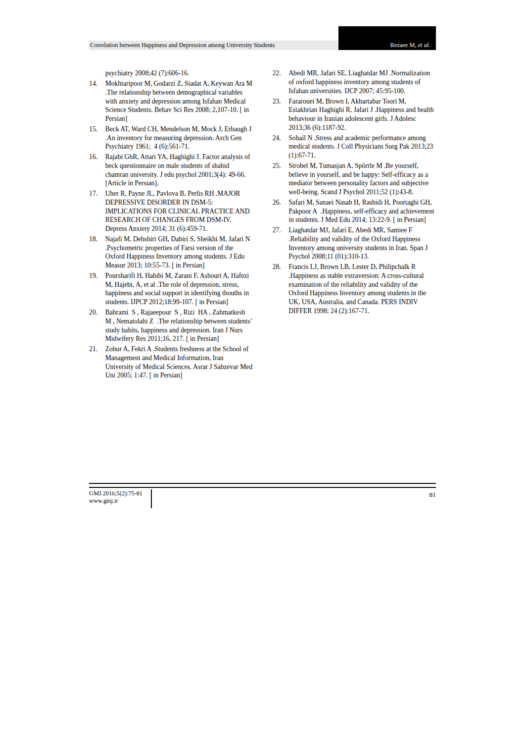Correlation between Happiness and Depression among University Students
Rezaee M, et al.
psychiatry 2008;42 (7):606-16.
14. Mokhtaripoor M, Godarzi Z, Siadat A, Keywan Ara M .The relationship between demographical variables with anxiety and depression among Isfahan Medical Science Students. Behav Sci Res 2008; 2,107-10. [ in Persian]
15. Beck AT, Ward CH, Mendelson M, Mock J, Erbaugh J .An inventory for measuring depression. Arch Gen Psychiatry 1961; 4 (6):561-71.
16. Rajabi GhR, Attari YA, Haghighi J. Factor analysis of beck questionnaire on male students of shahid chamran university. J edu psychol 2001;3(4): 49-66.[Article in Persian].
17. Uher R, Payne JL, Pavlova B, Perlis RH .MAJOR DEPRESSIVE DISORDER IN DSM-5: IMPLICATIONS FOR CLINICAL PRACTICE AND RESEARCH OF CHANGES FROM DSM-IV. Depress Anxiety 2014; 31 (6):459-71.
18. Najafi M, Dehshiri GH, Dabiri S, Sheikhi M, Jafari N .Psychometric properties of Farsi version of the Oxford Happiness Inventory among students. J Edu Measur 2013; 10:55-73. [ in Persian]
19. Poursharifi H, Habibi M, Zarani F, Ashouri A, Hafezi M, Hajebi, A, et al .The role of depression, stress, happiness and social support in identifying thouths in students. IJPCP 2012;18:99-107. [ in Persian]
20. Bahrami S , Rajaeepour S , Rizi HA , Zahmatkesh M , Nematolahi Z .The relationship between students’ study habits, happiness and depression. Iran J Nurs Midwifery Res 2011;16, 217. [ in Persian]
21. Zohur A, Fekri A .Students freshness at the School of Management and Medical Information, Iran University of Medical Sciences. Asrar J Sabzevar Med Uni 2005; 1:47. [ in Persian]
22. Abedi MR, Jafari SE, Liaghatdar MJ .Normalization of oxford happiness inventory among students of Isfahan universities. IJCP 2007; 45:95-100.
23. Fararouei M, Brown I, Akbartabar Toori M, Estakhrian Haghighi R, Jafari J .Happiness and health behaviour in Iranian adolescent girls. J Adolesc 2013;36 (6):1187-92.
24. Sohail N .Stress and academic performance among medical students. J Coll Physicians Surg Pak 2013;23 (1):67-71.
25. Strobel M, Tumasjan A, Spörrle M .Be yourself, believe in yourself, and be happy: Self-efficacy as a mediator between personality factors and subjective well-being. Scand J Psychol 2011;52 (1):43-8.
26. Safari M, Sanaei Nasab H, Rashidi H, Poortaghi GH, Pakpoor A .Happiness, self-efficacy and achievement in students. J Med Edu 2014; 13:22-9. [ in Persian]
27. Liaghatdar MJ, Jafari E, Abedi MR, Samiee F .Reliability and validity of the Oxford Happiness Inventory among university students in Iran. Span J Psychol 2008;11 (01):310-13.
28. Francis LJ, Brown LB, Lester D, Philipchalk R .Happiness as stable extraversion: A cross-cultural examination of the reliability and validity of the Oxford Happiness Inventory among students in the UK, USA, Australia, and Canada. PERS INDIV DIFFER 1998; 24 (2):167-71.
GMJ.2016;5(2):75-81
www.gmj.ir
81